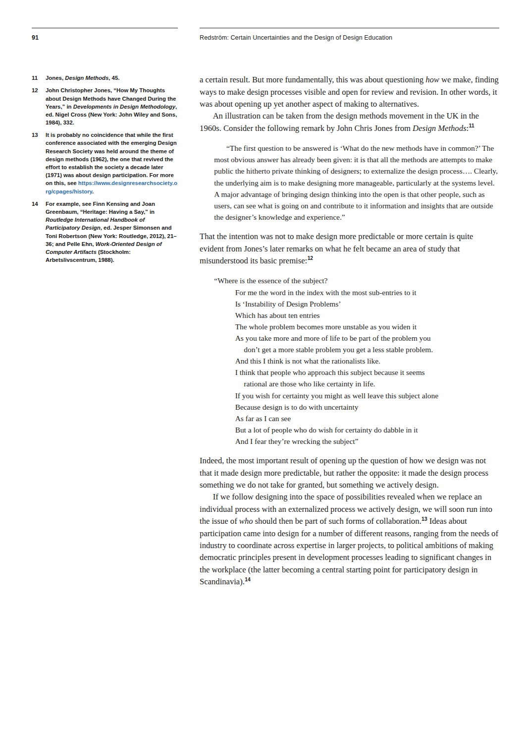91
Redström: Certain Uncertainties and the Design of Design Education
11 Jones, Design Methods, 45.
12 John Christopher Jones, “How My Thoughts about Design Methods have Changed During the Years,” in Developments in Design Methodology, ed. Nigel Cross (New York: John Wiley and Sons, 1984), 332.
13 It is probably no coincidence that while the first conference associated with the emerging Design Research Society was held around the theme of design methods (1962), the one that revived the effort to establish the society a decade later (1971) was about design participation. For more on this, see https://www.designresearchsociety.org/cpages/history.
14 For example, see Finn Kensing and Joan Greenbaum, “Heritage: Having a Say,” in Routledge International Handbook of Participatory Design, ed. Jesper Simonsen and Toni Robertson (New York: Routledge, 2012), 21–36; and Pelle Ehn, Work-Oriented Design of Computer Artifacts (Stockholm: Arbetslivscentrum, 1988).
a certain result. But more fundamentally, this was about questioning how we make, finding ways to make design processes visible and open for review and revision. In other words, it was about opening up yet another aspect of making to alternatives.
An illustration can be taken from the design methods movement in the UK in the 1960s. Consider the following remark by John Chris Jones from Design Methods:11
“The first question to be answered is ‘What do the new methods have in common?’ The most obvious answer has already been given: it is that all the methods are attempts to make public the hitherto private thinking of designers; to externalize the design process…. Clearly, the underlying aim is to make designing more manageable, particularly at the systems level. A major advantage of bringing design thinking into the open is that other people, such as users, can see what is going on and contribute to it information and insights that are outside the designer’s knowledge and experience.”
That the intention was not to make design more predictable or more certain is quite evident from Jones’s later remarks on what he felt became an area of study that misunderstood its basic premise:12
“Where is the essence of the subject?
For me the word in the index with the most sub-entries to it
Is ‘Instability of Design Problems’
Which has about ten entries
The whole problem becomes more unstable as you widen it
As you take more and more of life to be part of the problem you
don’t get a more stable problem you get a less stable problem.
And this I think is not what the rationalists like.
I think that people who approach this subject because it seems
rational are those who like certainty in life.
If you wish for certainty you might as well leave this subject alone
Because design is to do with uncertainty
As far as I can see
But a lot of people who do wish for certainty do dabble in it
And I fear they’re wrecking the subject”
Indeed, the most important result of opening up the question of how we design was not that it made design more predictable, but rather the opposite: it made the design process something we do not take for granted, but something we actively design.
If we follow designing into the space of possibilities revealed when we replace an individual process with an externalized process we actively design, we will soon run into the issue of who should then be part of such forms of collaboration.13 Ideas about participation came into design for a number of different reasons, ranging from the needs of industry to coordinate across expertise in larger projects, to political ambitions of making democratic principles present in development processes leading to significant changes in the workplace (the latter becoming a central starting point for participatory design in Scandinavia).14